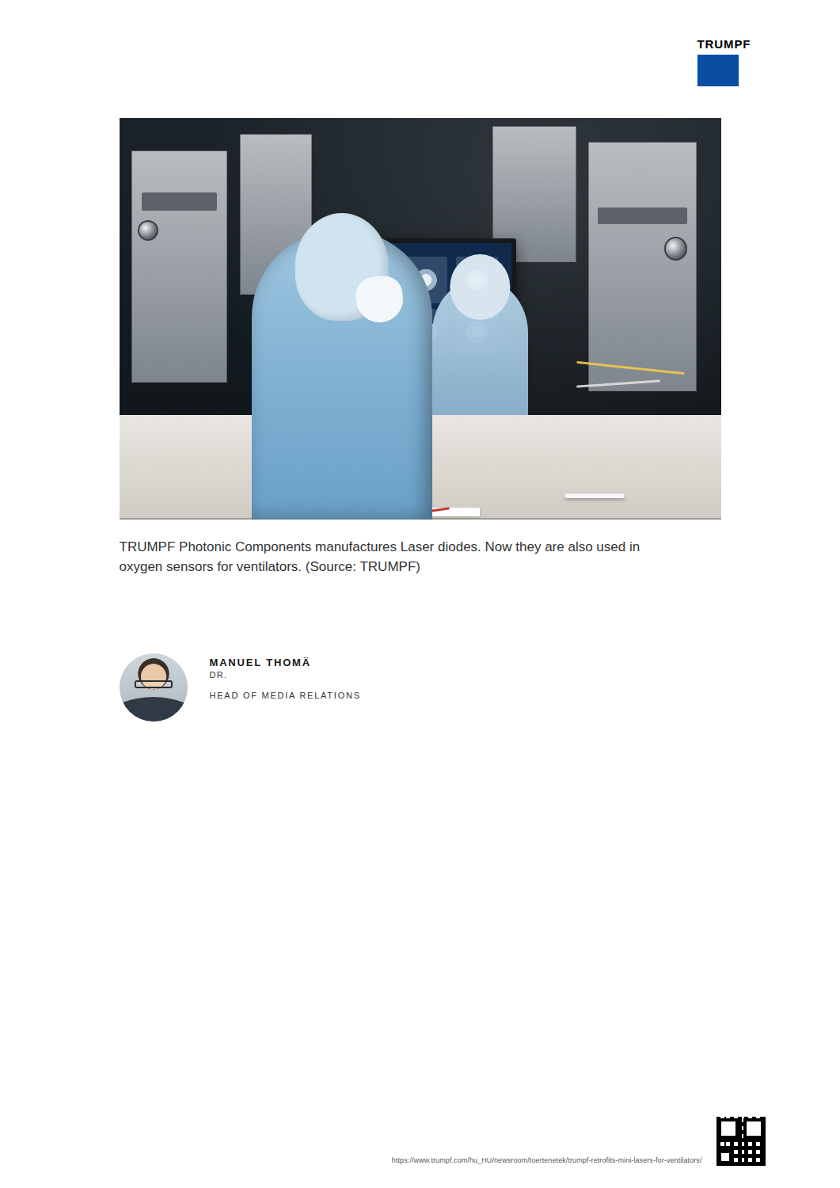TRUMPF
TRUMPF Photonic Components manufactures Laser diodes. Now they are also used in oxygen sensors for ventilators. (Source: TRUMPF)
Manuel Thomä
Dr.
Head of Media Relations
https://www.trumpf.com/hu_HU/newsroom/toertenetek/trumpf-retrofits-mini-lasers-for-ventilators/